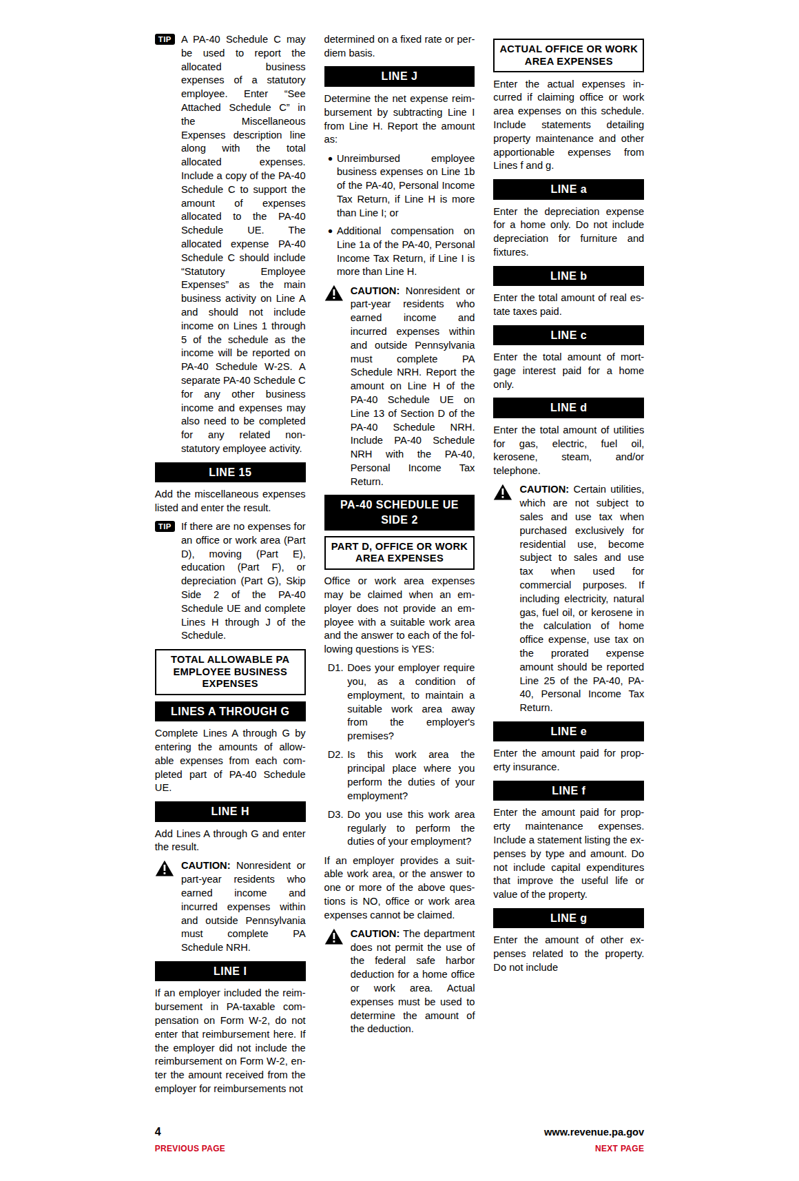TIP A PA-40 Schedule C may be used to report the allocated business expenses of a statutory employee. Enter “See Attached Schedule C” in the Miscellaneous Expenses description line along with the total allocated expenses. Include a copy of the PA-40 Schedule C to support the amount of expenses allocated to the PA-40 Schedule UE. The allocated expense PA-40 Schedule C should include “Statutory Employee Expenses” as the main business activity on Line A and should not include income on Lines 1 through 5 of the schedule as the income will be reported on PA-40 Schedule W-2S. A separate PA-40 Schedule C for any other business income and expenses may also need to be completed for any related non-statutory employee activity.
LINE 15
Add the miscellaneous expenses listed and enter the result.
TIP If there are no expenses for an office or work area (Part D), moving (Part E), education (Part F), or depreciation (Part G), Skip Side 2 of the PA-40 Schedule UE and complete Lines H through J of the Schedule.
TOTAL ALLOWABLE PA
EMPLOYEE BUSINESS
EXPENSES
LINES A THROUGH G
Complete Lines A through G by entering the amounts of allowable expenses from each completed part of PA-40 Schedule UE.
LINE H
Add Lines A through G and enter the result.
CAUTION: Nonresident or part-year residents who earned income and incurred expenses within and outside Pennsylvania must complete PA Schedule NRH.
LINE I
If an employer included the reimbursement in PA-taxable compensation on Form W-2, do not enter that reimbursement here. If the employer did not include the reimbursement on Form W-2, enter the amount received from the employer for reimbursements not
determined on a fixed rate or per-diem basis.
LINE J
Determine the net expense reimbursement by subtracting Line I from Line H. Report the amount as:
Unreimbursed employee business expenses on Line 1b of the PA-40, Personal Income Tax Return, if Line H is more than Line I; or
Additional compensation on Line 1a of the PA-40, Personal Income Tax Return, if Line I is more than Line H.
CAUTION: Nonresident or part-year residents who earned income and incurred expenses within and outside Pennsylvania must complete PA Schedule NRH. Report the amount on Line H of the PA-40 Schedule UE on Line 13 of Section D of the PA-40 Schedule NRH. Include PA-40 Schedule NRH with the PA-40, Personal Income Tax Return.
PA-40 SCHEDULE UE
SIDE 2
PART D, OFFICE OR WORK
AREA EXPENSES
Office or work area expenses may be claimed when an employer does not provide an employee with a suitable work area and the answer to each of the following questions is YES:
D1. Does your employer require you, as a condition of employment, to maintain a suitable work area away from the employer's premises?
D2. Is this work area the principal place where you perform the duties of your employment?
D3. Do you use this work area regularly to perform the duties of your employment?
If an employer provides a suitable work area, or the answer to one or more of the above questions is NO, office or work area expenses cannot be claimed.
CAUTION: The department does not permit the use of the federal safe harbor deduction for a home office or work area. Actual expenses must be used to determine the amount of the deduction.
ACTUAL OFFICE OR WORK
AREA EXPENSES
Enter the actual expenses incurred if claiming office or work area expenses on this schedule. Include statements detailing property maintenance and other apportionable expenses from Lines f and g.
LINE a
Enter the depreciation expense for a home only. Do not include depreciation for furniture and fixtures.
LINE b
Enter the total amount of real estate taxes paid.
LINE c
Enter the total amount of mortgage interest paid for a home only.
LINE d
Enter the total amount of utilities for gas, electric, fuel oil, kerosene, steam, and/or telephone.
CAUTION: Certain utilities, which are not subject to sales and use tax when purchased exclusively for residential use, become subject to sales and use tax when used for commercial purposes. If including electricity, natural gas, fuel oil, or kerosene in the calculation of home office expense, use tax on the prorated expense amount should be reported Line 25 of the PA-40, PA-40, Personal Income Tax Return.
LINE e
Enter the amount paid for property insurance.
LINE f
Enter the amount paid for property maintenance expenses. Include a statement listing the expenses by type and amount. Do not include capital expenditures that improve the useful life or value of the property.
LINE g
Enter the amount of other expenses related to the property. Do not include
4 www.revenue.pa.gov
PREVIOUS PAGE NEXT PAGE